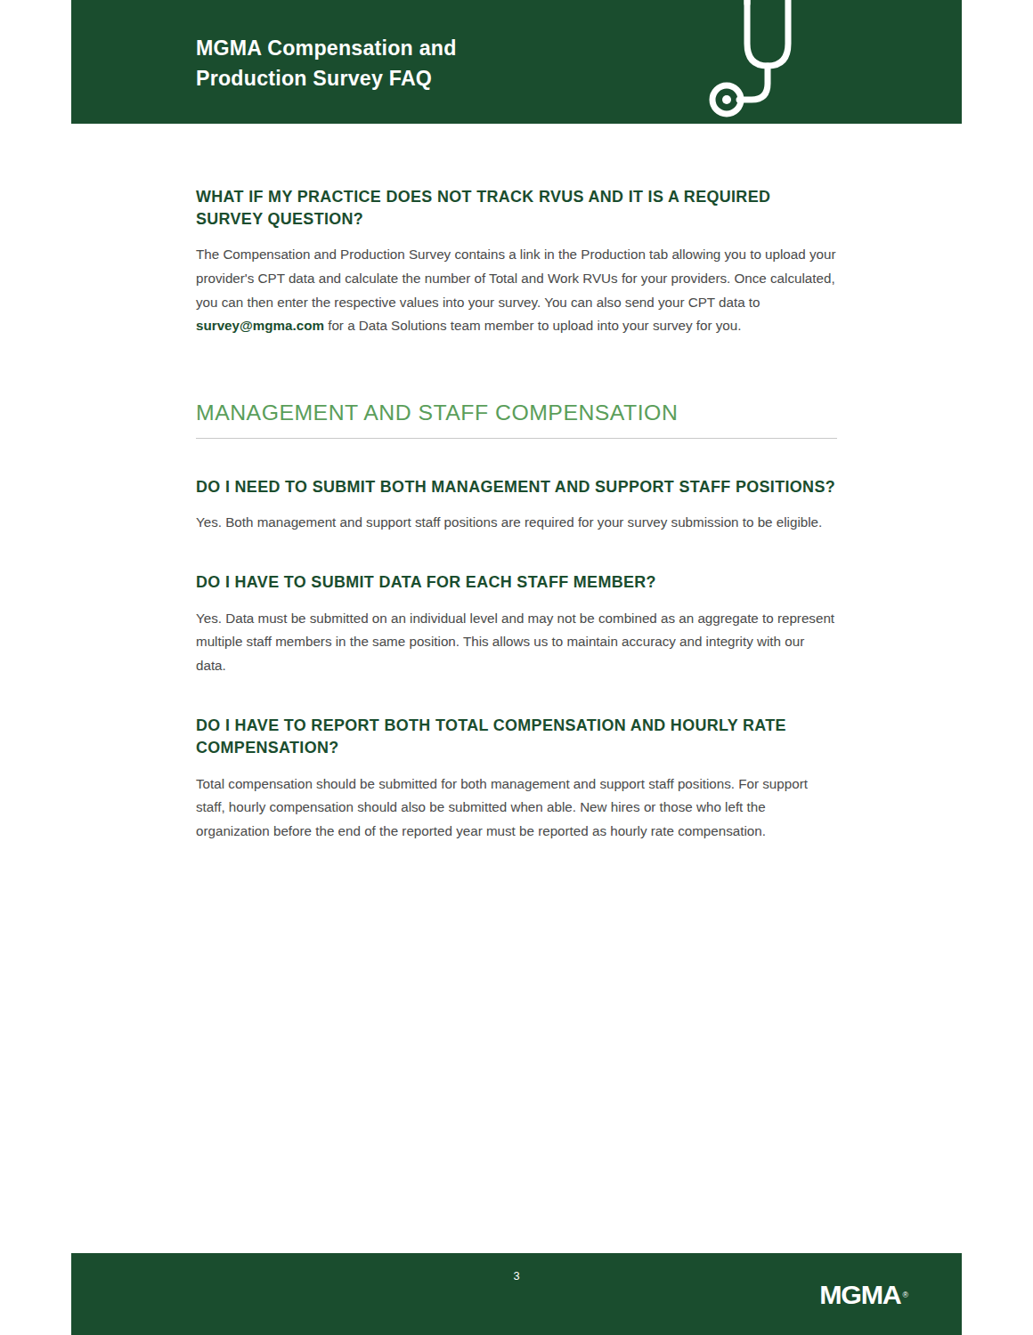MGMA Compensation and
Production Survey FAQ
What if my practice does not track RVUs and it is a required survey question?
The Compensation and Production Survey contains a link in the Production tab allowing you to upload your provider's CPT data and calculate the number of Total and Work RVUs for your providers. Once calculated, you can then enter the respective values into your survey. You can also send your CPT data to survey@mgma.com for a Data Solutions team member to upload into your survey for you.
Management and Staff Compensation
Do I need to submit both management and support staff positions?
Yes. Both management and support staff positions are required for your survey submission to be eligible.
Do I have to submit data for each staff member?
Yes. Data must be submitted on an individual level and may not be combined as an aggregate to represent multiple staff members in the same position. This allows us to maintain accuracy and integrity with our data.
Do I have to report both total compensation and hourly rate compensation?
Total compensation should be submitted for both management and support staff positions. For support staff, hourly compensation should also be submitted when able. New hires or those who left the organization before the end of the reported year must be reported as hourly rate compensation.
3
MGMA®